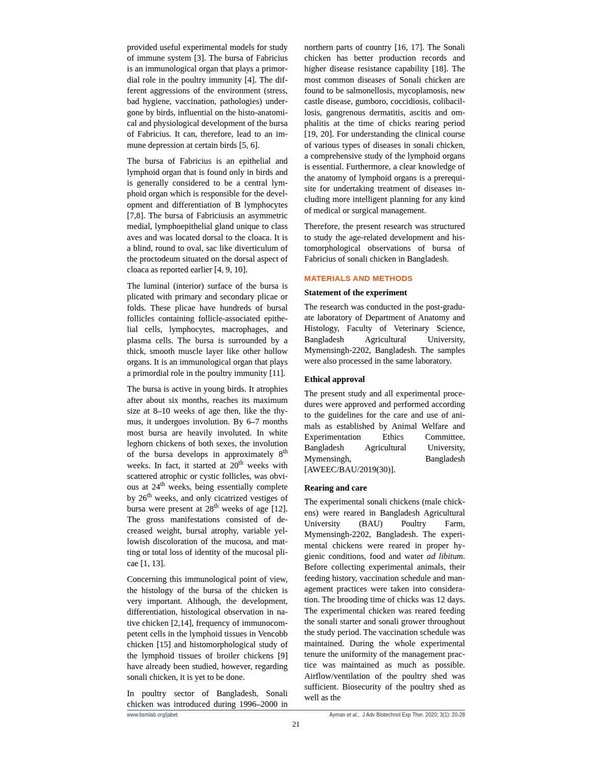provided useful experimental models for study of immune system [3]. The bursa of Fabricius is an immunological organ that plays a primordial role in the poultry immunity [4]. The different aggressions of the environment (stress, bad hygiene, vaccination, pathologies) undergone by birds, influential on the histo-anatomical and physiological development of the bursa of Fabricius. It can, therefore, lead to an immune depression at certain birds [5, 6].
The bursa of Fabricius is an epithelial and lymphoid organ that is found only in birds and is generally considered to be a central lymphoid organ which is responsible for the development and differentiation of B lymphocytes [7,8]. The bursa of Fabriciusis an asymmetric medial, lymphoepithelial gland unique to class aves and was located dorsal to the cloaca. It is a blind, round to oval, sac like diverticulum of the proctodeum situated on the dorsal aspect of cloaca as reported earlier [4, 9, 10].
The luminal (interior) surface of the bursa is plicated with primary and secondary plicae or folds. These plicae have hundreds of bursal follicles containing follicle-associated epithelial cells, lymphocytes, macrophages, and plasma cells. The bursa is surrounded by a thick, smooth muscle layer like other hollow organs. It is an immunological organ that plays a primordial role in the poultry immunity [11].
The bursa is active in young birds. It atrophies after about six months, reaches its maximum size at 8–10 weeks of age then, like the thymus, it undergoes involution. By 6–7 months most bursa are heavily involuted. In white leghorn chickens of both sexes, the involution of the bursa develops in approximately 8th weeks. In fact, it started at 20th weeks with scattered atrophic or cystic follicles, was obvious at 24th weeks, being essentially complete by 26th weeks, and only cicatrized vestiges of bursa were present at 28th weeks of age [12]. The gross manifestations consisted of decreased weight, bursal atrophy, variable yellowish discoloration of the mucosa, and matting or total loss of identity of the mucosal plicae [1, 13].
Concerning this immunological point of view, the histology of the bursa of the chicken is very important. Although, the development, differentiation, histological observation in native chicken [2,14], frequency of immunocompetent cells in the lymphoid tissues in Vencobb chicken [15] and histomorphological study of the lymphoid tissues of broiler chickens [9] have already been studied, however, regarding sonali chicken, it is yet to be done.
In poultry sector of Bangladesh, Sonali chicken was introduced during 1996–2000 in northern parts of country [16, 17]. The Sonali chicken has better production records and higher disease resistance capability [18]. The most common diseases of Sonali chicken are found to be salmonellosis, mycoplamosis, new castle disease, gumboro, coccidiosis, colibacillosis, gangrenous dermatitis, ascitis and omphalitis at the time of chicks rearing period [19, 20]. For understanding the clinical course of various types of diseases in sonali chicken, a comprehensive study of the lymphoid organs is essential. Furthermore, a clear knowledge of the anatomy of lymphoid organs is a prerequisite for undertaking treatment of diseases including more intelligent planning for any kind of medical or surgical management.
Therefore, the present research was structured to study the age-related development and histomorphological observations of bursa of Fabricius of sonali chicken in Bangladesh.
MATERIALS AND METHODS
Statement of the experiment
The research was conducted in the post-graduate laboratory of Department of Anatomy and Histology, Faculty of Veterinary Science, Bangladesh Agricultural University, Mymensingh-2202, Bangladesh. The samples were also processed in the same laboratory.
Ethical approval
The present study and all experimental procedures were approved and performed according to the guidelines for the care and use of animals as established by Animal Welfare and Experimentation Ethics Committee, Bangladesh Agricultural University, Mymensingh, Bangladesh [AWEEC/BAU/2019(30)].
Rearing and care
The experimental sonali chickens (male chickens) were reared in Bangladesh Agricultural University (BAU) Poultry Farm, Mymensingh-2202, Bangladesh. The experimental chickens were reared in proper hygienic conditions, food and water ad libitum. Before collecting experimental animals, their feeding history, vaccination schedule and management practices were taken into consideration. The brooding time of chicks was 12 days. The experimental chicken was reared feeding the sonali starter and sonali grower throughout the study period. The vaccination schedule was maintained. During the whole experimental tenure the uniformity of the management practice was maintained as much as possible. Airflow/ventilation of the poultry shed was sufficient. Biosecurity of the poultry shed as well as the
www.bsmiab.org/jabet Ayman et al., J Adv Biotechnol Exp Ther. 2020; 3(1): 20-28
21